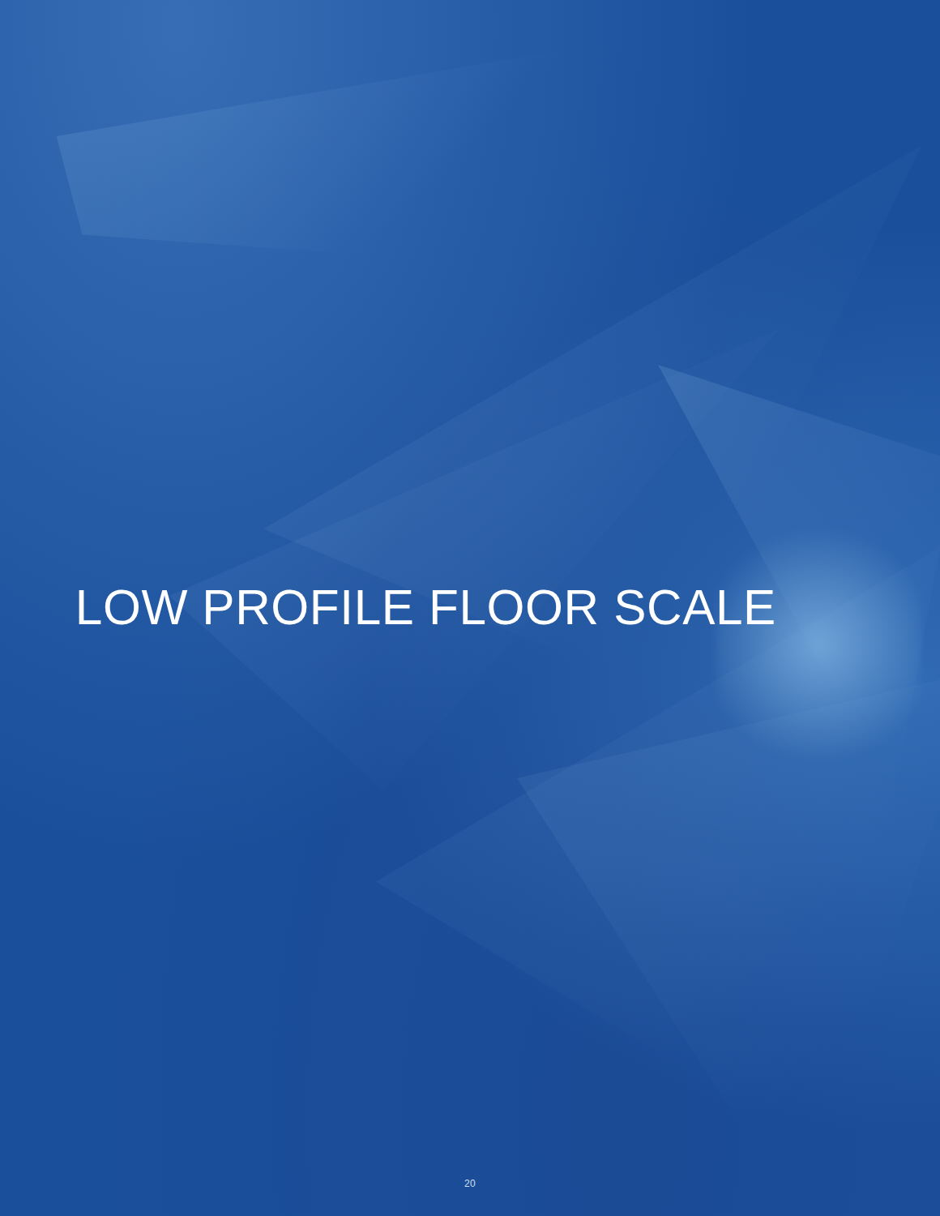Low Profile Floor Scale
20